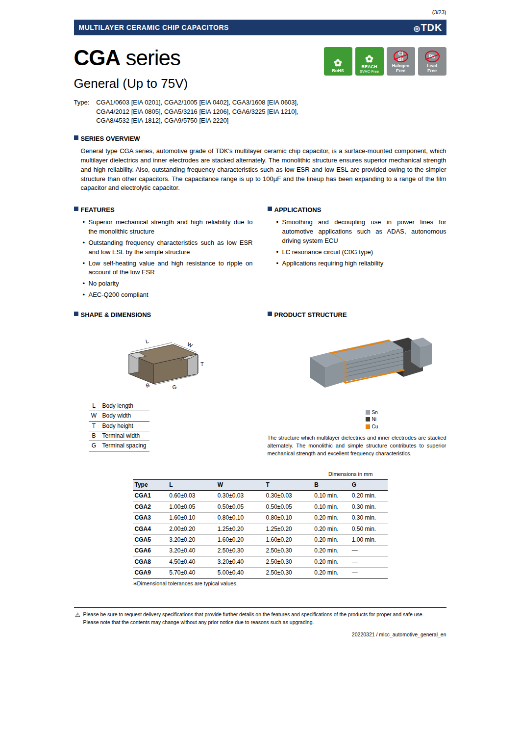(3/23)
MULTILAYER CERAMIC CHIP CAPACITORS ◎TDK
CGA series
General (Up to 75V)
✿RoHS
✿REACHSVHC-Free
Cl
Br Halogen
Free
Pb Lead
Free
Type: CGA1/0603 [EIA 0201], CGA2/1005 [EIA 0402], CGA3/1608 [EIA 0603],
CGA4/2012 [EIA 0805], CGA5/3216 [EIA 1206], CGA6/3225 [EIA 1210],
CGA8/4532 [EIA 1812], CGA9/5750 [EIA 2220]
SERIES OVERVIEW
General type CGA series, automotive grade of TDK's multilayer ceramic chip capacitor, is a surface-mounted component, which multilayer dielectrics and inner electrodes are stacked alternately. The monolithic structure ensures superior mechanical strength and high reliability. Also, outstanding frequency characteristics such as low ESR and low ESL are provided owing to the simpler structure than other capacitors. The capacitance range is up to 100µF and the lineup has been expanding to a range of the film capacitor and electrolytic capacitor.
FEATURES
Superior mechanical strength and high reliability due to the monolithic structure
Outstanding frequency characteristics such as low ESR and low ESL by the simple structure
Low self-heating value and high resistance to ripple on account of the low ESR
No polarity
AEC-Q200 compliant
APPLICATIONS
Smoothing and decoupling use in power lines for automotive applications such as ADAS, autonomous driving system ECU
LC resonance circuit (C0G type)
Applications requiring high reliability
SHAPE & DIMENSIONS
L W T G B
| L | Body length |
| W | Body width |
| T | Body height |
| B | Terminal width |
| G | Terminal spacing |
PRODUCT STRUCTURE
Sn
Ni
Cu
The structure which multilayer dielectrics and inner electrodes are stacked alternately. The monolithic and simple structure contributes to superior mechanical strength and excellent frequency characteristics.
Dimensions in mm
| Type | L | W | T | B | G |
| --- | --- | --- | --- | --- | --- |
| CGA1 | 0.60±0.03 | 0.30±0.03 | 0.30±0.03 | 0.10 min. | 0.20 min. |
| CGA2 | 1.00±0.05 | 0.50±0.05 | 0.50±0.05 | 0.10 min. | 0.30 min. |
| CGA3 | 1.60±0.10 | 0.80±0.10 | 0.80±0.10 | 0.20 min. | 0.30 min. |
| CGA4 | 2.00±0.20 | 1.25±0.20 | 1.25±0.20 | 0.20 min. | 0.50 min. |
| CGA5 | 3.20±0.20 | 1.60±0.20 | 1.60±0.20 | 0.20 min. | 1.00 min. |
| CGA6 | 3.20±0.40 | 2.50±0.30 | 2.50±0.30 | 0.20 min. | — |
| CGA8 | 4.50±0.40 | 3.20±0.40 | 2.50±0.30 | 0.20 min. | — |
| CGA9 | 5.70±0.40 | 5.00±0.40 | 2.50±0.30 | 0.20 min. | — |
∗Dimensional tolerances are typical values.
⚠ Please be sure to request delivery specifications that provide further details on the features and specifications of the products for proper and safe use.
Please note that the contents may change without any prior notice due to reasons such as upgrading.
20220321 / mlcc_automotive_general_en